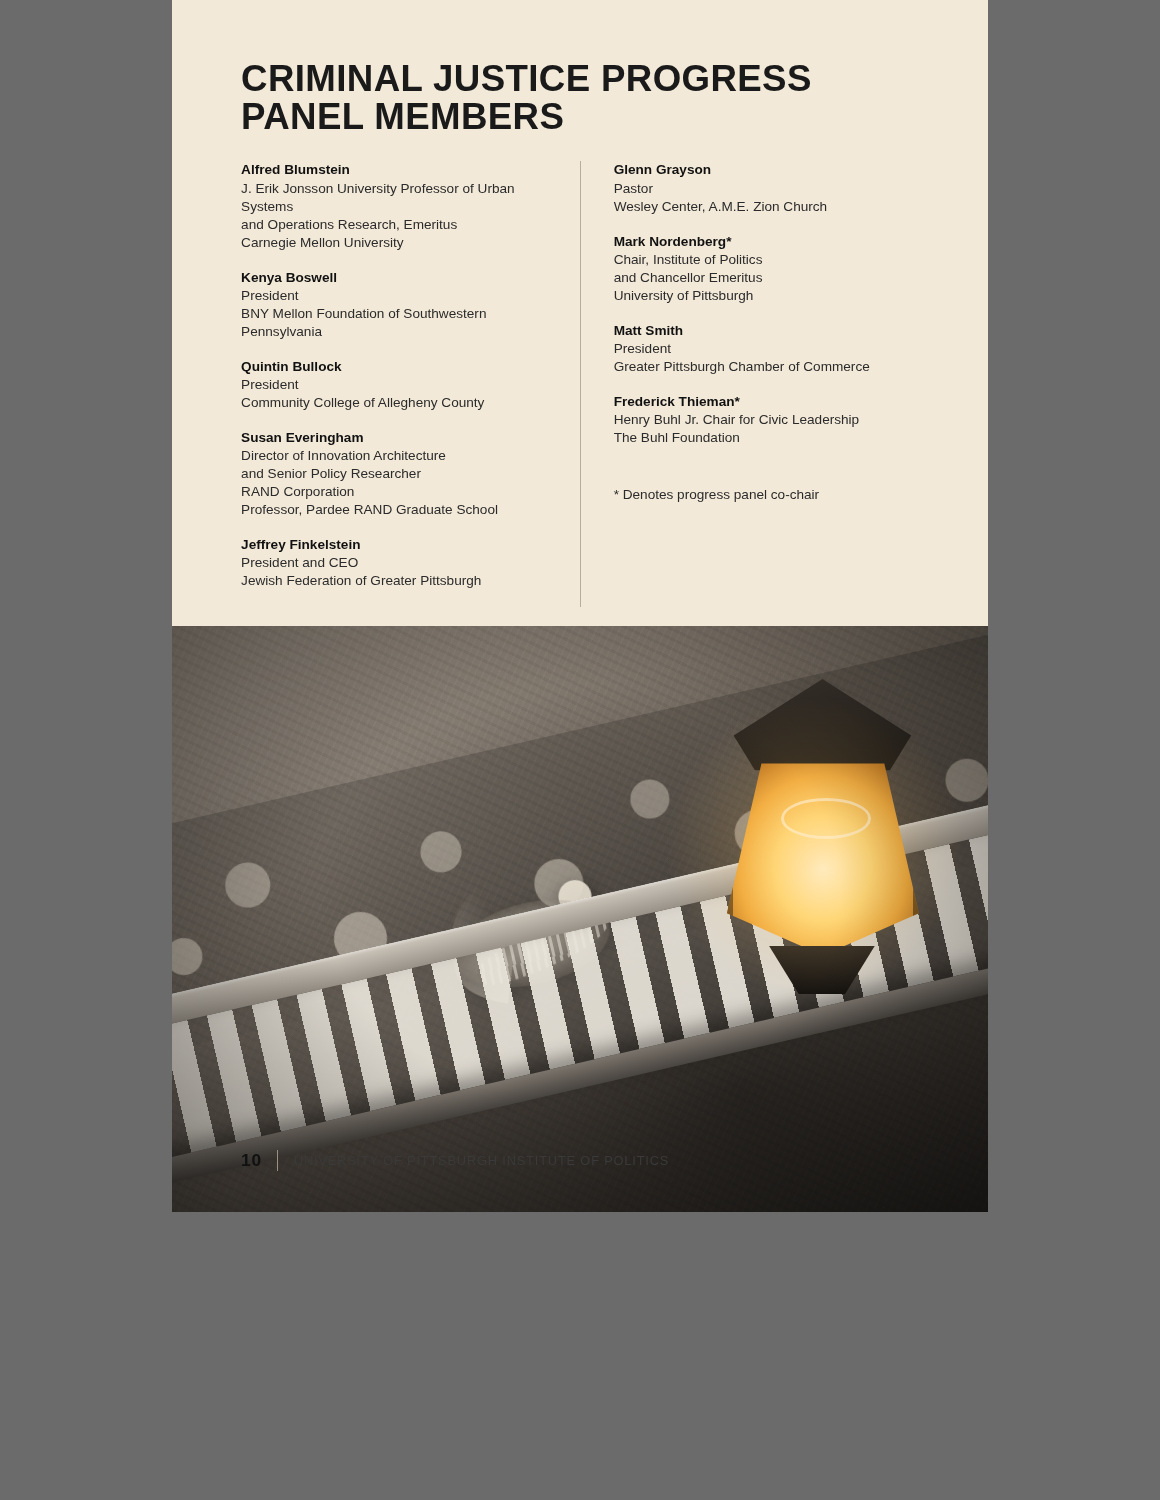CRIMINAL JUSTICE PROGRESS PANEL MEMBERS
Alfred Blumstein J. Erik Jonsson University Professor of Urban Systems and Operations Research, Emeritus Carnegie Mellon University
Kenya Boswell President BNY Mellon Foundation of Southwestern Pennsylvania
Quintin Bullock President Community College of Allegheny County
Susan Everingham Director of Innovation Architecture and Senior Policy Researcher RAND Corporation Professor, Pardee RAND Graduate School
Jeffrey Finkelstein President and CEO Jewish Federation of Greater Pittsburgh
Glenn Grayson Pastor Wesley Center, A.M.E. Zion Church
Mark Nordenberg* Chair, Institute of Politics and Chancellor Emeritus University of Pittsburgh
Matt Smith President Greater Pittsburgh Chamber of Commerce
Frederick Thieman* Henry Buhl Jr. Chair for Civic Leadership The Buhl Foundation
* Denotes progress panel co-chair
10 University of Pittsburgh Institute of Politics